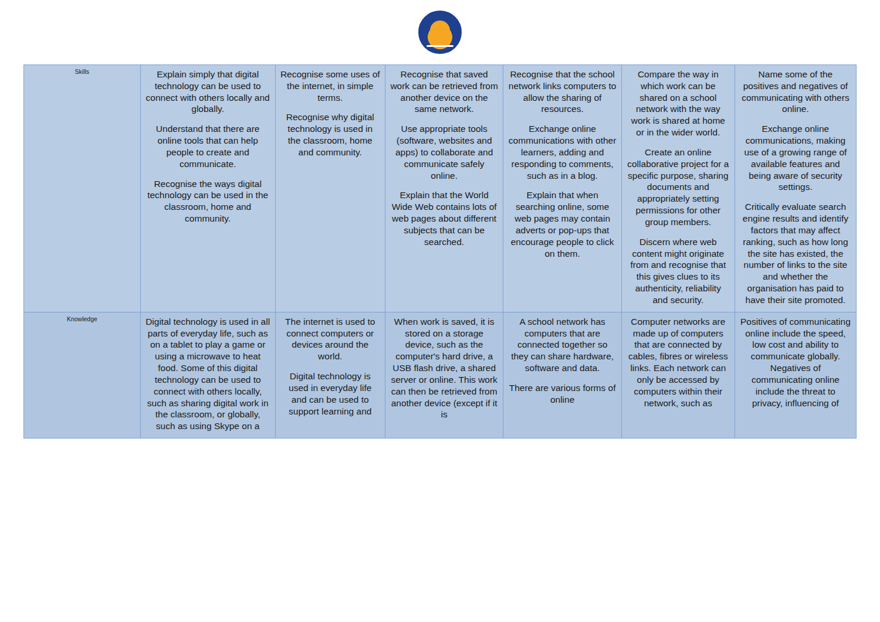| Skills | Explain simply that digital technology can be used to connect with others locally and globally. Understand that there are online tools that can help people to create and communicate. Recognise the ways digital technology can be used in the classroom, home and community. | Recognise some uses of the internet, in simple terms. Recognise why digital technology is used in the classroom, home and community. | Recognise that saved work can be retrieved from another device on the same network. Use appropriate tools (software, websites and apps) to collaborate and communicate safely online. Explain that the World Wide Web contains lots of web pages about different subjects that can be searched. | Recognise that the school network links computers to allow the sharing of resources. Exchange online communications with other learners, adding and responding to comments, such as in a blog. Explain that when searching online, some web pages may contain adverts or pop-ups that encourage people to click on them. | Compare the way in which work can be shared on a school network with the way work is shared at home or in the wider world. Create an online collaborative project for a specific purpose, sharing documents and appropriately setting permissions for other group members. Discern where web content might originate from and recognise that this gives clues to its authenticity, reliability and security. | Name some of the positives and negatives of communicating with others online. Exchange online communications, making use of a growing range of available features and being aware of security settings. Critically evaluate search engine results and identify factors that may affect ranking, such as how long the site has existed, the number of links to the site and whether the organisation has paid to have their site promoted. |
| Knowledge | Digital technology is used in all parts of everyday life, such as on a tablet to play a game or using a microwave to heat food. Some of this digital technology can be used to connect with others locally, such as sharing digital work in the classroom, or globally, such as using Skype on a | The internet is used to connect computers or devices around the world. Digital technology is used in everyday life and can be used to support learning and | When work is saved, it is stored on a storage device, such as the computer's hard drive, a USB flash drive, a shared server or online. This work can then be retrieved from another device (except if it is | A school network has computers that are connected together so they can share hardware, software and data. There are various forms of online | Computer networks are made up of computers that are connected by cables, fibres or wireless links. Each network can only be accessed by computers within their network, such as | Positives of communicating online include the speed, low cost and ability to communicate globally. Negatives of communicating online include the threat to privacy, influencing of |